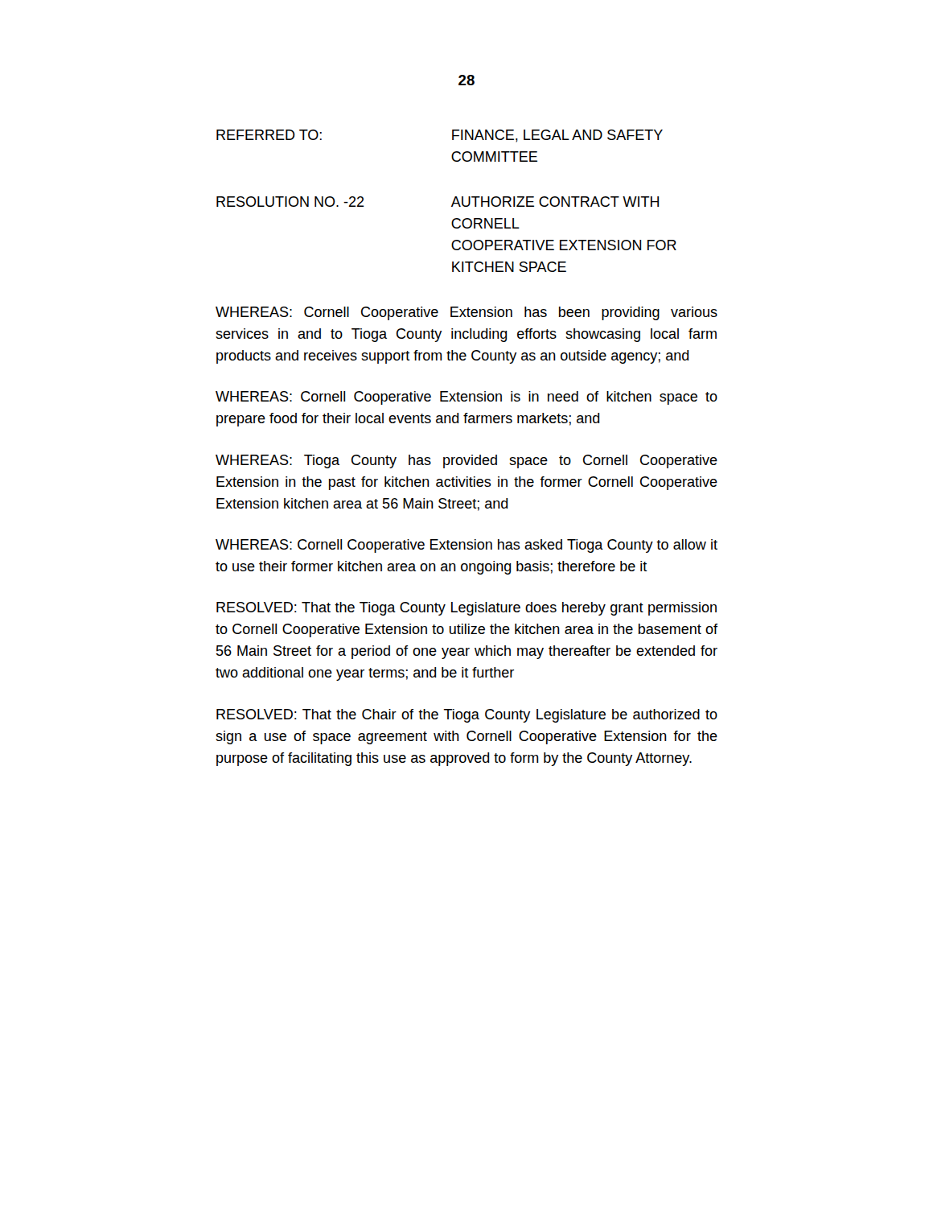28
REFERRED TO:
FINANCE, LEGAL AND SAFETY COMMITTEE
RESOLUTION NO. -22
AUTHORIZE CONTRACT WITH CORNELL COOPERATIVE EXTENSION FOR KITCHEN SPACE
WHEREAS: Cornell Cooperative Extension has been providing various services in and to Tioga County including efforts showcasing local farm products and receives support from the County as an outside agency; and
WHEREAS: Cornell Cooperative Extension is in need of kitchen space to prepare food for their local events and farmers markets; and
WHEREAS: Tioga County has provided space to Cornell Cooperative Extension in the past for kitchen activities in the former Cornell Cooperative Extension kitchen area at 56 Main Street; and
WHEREAS: Cornell Cooperative Extension has asked Tioga County to allow it to use their former kitchen area on an ongoing basis; therefore be it
RESOLVED: That the Tioga County Legislature does hereby grant permission to Cornell Cooperative Extension to utilize the kitchen area in the basement of 56 Main Street for a period of one year which may thereafter be extended for two additional one year terms; and be it further
RESOLVED: That the Chair of the Tioga County Legislature be authorized to sign a use of space agreement with Cornell Cooperative Extension for the purpose of facilitating this use as approved to form by the County Attorney.